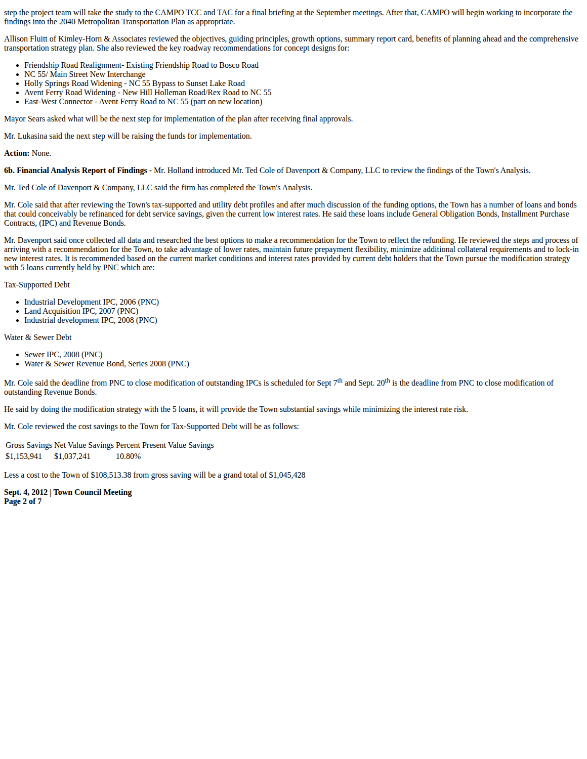step the project team will take the study to the CAMPO TCC and TAC for a final briefing at the September meetings. After that, CAMPO will begin working to incorporate the findings into the 2040 Metropolitan Transportation Plan as appropriate.
Allison Fluitt of Kimley-Horn & Associates reviewed the objectives, guiding principles, growth options, summary report card, benefits of planning ahead and the comprehensive transportation strategy plan. She also reviewed the key roadway recommendations for concept designs for:
Friendship Road Realignment- Existing Friendship Road to Bosco Road
NC 55/ Main Street New Interchange
Holly Springs Road Widening - NC 55 Bypass to Sunset Lake Road
Avent Ferry Road Widening - New Hill Holleman Road/Rex Road to NC 55
East-West Connector - Avent Ferry Road to NC 55 (part on new location)
Mayor Sears asked what will be the next step for implementation of the plan after receiving final approvals.
Mr. Lukasina said the next step will be raising the funds for implementation.
Action: None.
6b. Financial Analysis Report of Findings - Mr. Holland introduced Mr. Ted Cole of Davenport & Company, LLC to review the findings of the Town's Analysis.
Mr. Ted Cole of Davenport & Company, LLC said the firm has completed the Town's Analysis.
Mr. Cole said that after reviewing the Town's tax-supported and utility debt profiles and after much discussion of the funding options, the Town has a number of loans and bonds that could conceivably be refinanced for debt service savings, given the current low interest rates. He said these loans include General Obligation Bonds, Installment Purchase Contracts, (IPC) and Revenue Bonds.
Mr. Davenport said once collected all data and researched the best options to make a recommendation for the Town to reflect the refunding. He reviewed the steps and process of arriving with a recommendation for the Town, to take advantage of lower rates, maintain future prepayment flexibility, minimize additional collateral requirements and to lock-in new interest rates. It is recommended based on the current market conditions and interest rates provided by current debt holders that the Town pursue the modification strategy with 5 loans currently held by PNC which are:
Tax-Supported Debt
Industrial Development IPC, 2006 (PNC)
Land Acquisition IPC, 2007 (PNC)
Industrial development IPC, 2008 (PNC)
Water & Sewer Debt
Sewer IPC, 2008 (PNC)
Water & Sewer Revenue Bond, Series 2008 (PNC)
Mr. Cole said the deadline from PNC to close modification of outstanding IPCs is scheduled for Sept 7th and Sept. 20th is the deadline from PNC to close modification of outstanding Revenue Bonds.
He said by doing the modification strategy with the 5 loans, it will provide the Town substantial savings while minimizing the interest rate risk.
Mr. Cole reviewed the cost savings to the Town for Tax-Supported Debt will be as follows:
| Gross Savings | Net Value Savings | Percent Present Value Savings |
| $1,153,941 | $1,037,241 | 10.80% |
Less a cost to the Town of $108,513.38 from gross saving will be a grand total of $1,045,428
Sept. 4, 2012 | Town Council Meeting
Page 2 of 7